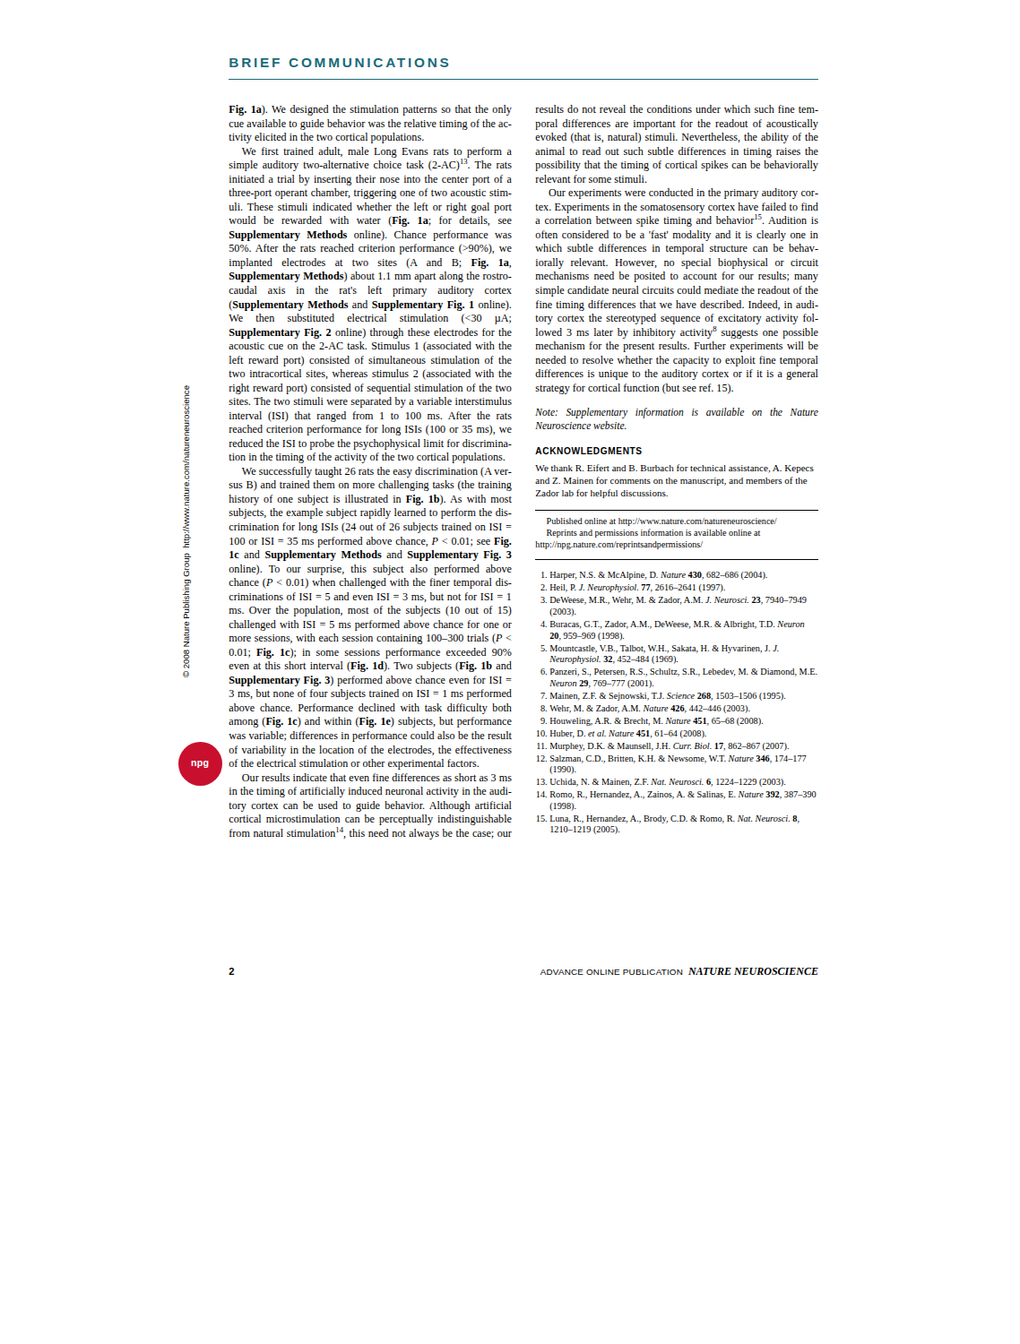© 2008 Nature Publishing Group http://www.nature.com/natureneuroscience
npg
BRIEF COMMUNICATIONS
Fig. 1a). We designed the stimulation patterns so that the only cue available to guide behavior was the relative timing of the activity elicited in the two cortical populations.
We first trained adult, male Long Evans rats to perform a simple auditory two-alternative choice task (2-AC)13. The rats initiated a trial by inserting their nose into the center port of a three-port operant chamber, triggering one of two acoustic stimuli. These stimuli indicated whether the left or right goal port would be rewarded with water (Fig. 1a; for details, see Supplementary Methods online). Chance performance was 50%. After the rats reached criterion performance (>90%), we implanted electrodes at two sites (A and B; Fig. 1a, Supplementary Methods) about 1.1 mm apart along the rostro-caudal axis in the rat's left primary auditory cortex (Supplementary Methods and Supplementary Fig. 1 online). We then substituted electrical stimulation (<30 µA; Supplementary Fig. 2 online) through these electrodes for the acoustic cue on the 2-AC task. Stimulus 1 (associated with the left reward port) consisted of simultaneous stimulation of the two intracortical sites, whereas stimulus 2 (associated with the right reward port) consisted of sequential stimulation of the two sites. The two stimuli were separated by a variable interstimulus interval (ISI) that ranged from 1 to 100 ms. After the rats reached criterion performance for long ISIs (100 or 35 ms), we reduced the ISI to probe the psychophysical limit for discrimination in the timing of the activity of the two cortical populations.
We successfully taught 26 rats the easy discrimination (A versus B) and trained them on more challenging tasks (the training history of one subject is illustrated in Fig. 1b). As with most subjects, the example subject rapidly learned to perform the discrimination for long ISIs (24 out of 26 subjects trained on ISI = 100 or ISI = 35 ms performed above chance, P < 0.01; see Fig. 1c and Supplementary Methods and Supplementary Fig. 3 online). To our surprise, this subject also performed above chance (P < 0.01) when challenged with the finer temporal discriminations of ISI = 5 and even ISI = 3 ms, but not for ISI = 1 ms. Over the population, most of the subjects (10 out of 15) challenged with ISI = 5 ms performed above chance for one or more sessions, with each session containing 100–300 trials (P < 0.01; Fig. 1c); in some sessions performance exceeded 90% even at this short interval (Fig. 1d). Two subjects (Fig. 1b and Supplementary Fig. 3) performed above chance even for ISI = 3 ms, but none of four subjects trained on ISI = 1 ms performed above chance. Performance declined with task difficulty both among (Fig. 1c) and within (Fig. 1e) subjects, but performance was variable; differences in performance could also be the result of variability in the location of the electrodes, the effectiveness of the electrical stimulation or other experimental factors.
Our results indicate that even fine differences as short as 3 ms in the timing of artificially induced neuronal activity in the auditory cortex can be used to guide behavior. Although artificial cortical microstimulation can be perceptually indistinguishable from natural stimulation14, this need not always be the case; our results do not reveal the conditions under which such fine temporal differences are important for the readout of acoustically evoked (that is, natural) stimuli. Nevertheless, the ability of the animal to read out such subtle differences in timing raises the possibility that the timing of cortical spikes can be behaviorally relevant for some stimuli.
Our experiments were conducted in the primary auditory cortex. Experiments in the somatosensory cortex have failed to find a correlation between spike timing and behavior15. Audition is often considered to be a 'fast' modality and it is clearly one in which subtle differences in temporal structure can be behaviorally relevant. However, no special biophysical or circuit mechanisms need be posited to account for our results; many simple candidate neural circuits could mediate the readout of the fine timing differences that we have described. Indeed, in auditory cortex the stereotyped sequence of excitatory activity followed 3 ms later by inhibitory activity8 suggests one possible mechanism for the present results. Further experiments will be needed to resolve whether the capacity to exploit fine temporal differences is unique to the auditory cortex or if it is a general strategy for cortical function (but see ref. 15).
Note: Supplementary information is available on the Nature Neuroscience website.
Acknowledgments
We thank R. Eifert and B. Burbach for technical assistance, A. Kepecs and Z. Mainen for comments on the manuscript, and members of the Zador lab for helpful discussions.
Published online at http://www.nature.com/natureneuroscience/
Reprints and permissions information is available online at http://npg.nature.com/reprintsandpermissions/
Harper, N.S. & McAlpine, D. Nature 430, 682–686 (2004).
Heil, P. J. Neurophysiol. 77, 2616–2641 (1997).
DeWeese, M.R., Wehr, M. & Zador, A.M. J. Neurosci. 23, 7940–7949 (2003).
Buracas, G.T., Zador, A.M., DeWeese, M.R. & Albright, T.D. Neuron 20, 959–969 (1998).
Mountcastle, V.B., Talbot, W.H., Sakata, H. & Hyvarinen, J. J. Neurophysiol. 32, 452–484 (1969).
Panzeri, S., Petersen, R.S., Schultz, S.R., Lebedev, M. & Diamond, M.E. Neuron 29, 769–777 (2001).
Mainen, Z.F. & Sejnowski, T.J. Science 268, 1503–1506 (1995).
Wehr, M. & Zador, A.M. Nature 426, 442–446 (2003).
Houweling, A.R. & Brecht, M. Nature 451, 65–68 (2008).
Huber, D. et al. Nature 451, 61–64 (2008).
Murphey, D.K. & Maunsell, J.H. Curr. Biol. 17, 862–867 (2007).
Salzman, C.D., Britten, K.H. & Newsome, W.T. Nature 346, 174–177 (1990).
Uchida, N. & Mainen, Z.F. Nat. Neurosci. 6, 1224–1229 (2003).
Romo, R., Hernandez, A., Zainos, A. & Salinas, E. Nature 392, 387–390 (1998).
Luna, R., Hernandez, A., Brody, C.D. & Romo, R. Nat. Neurosci. 8, 1210–1219 (2005).
2
ADVANCE ONLINE PUBLICATION NATURE NEUROSCIENCE